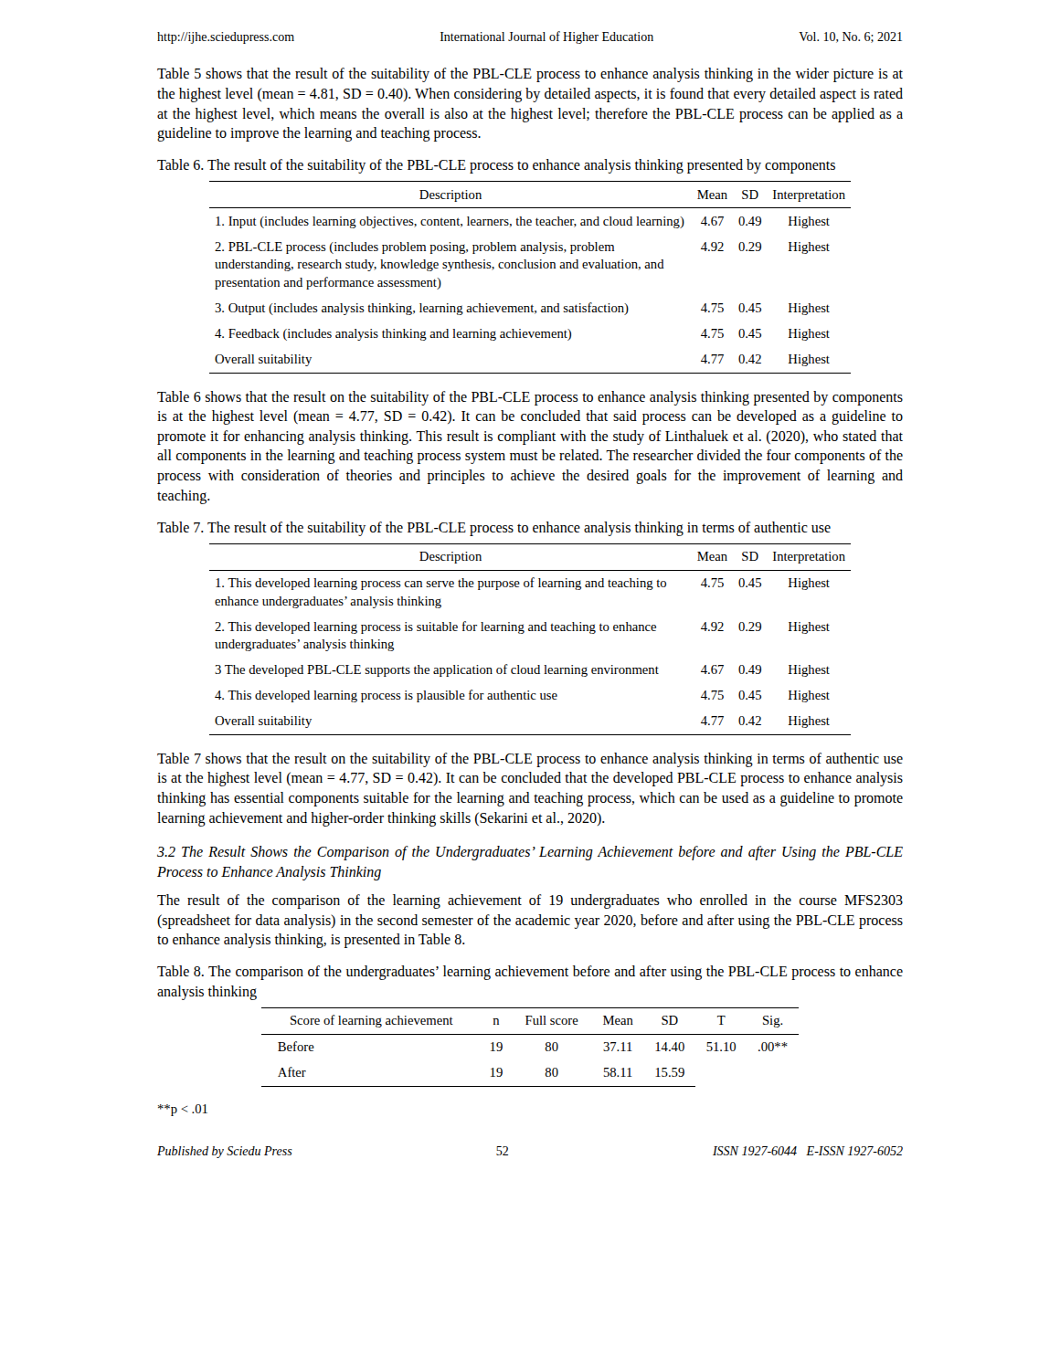http://ijhe.sciedupress.com International Journal of Higher Education Vol. 10, No. 6; 2021
Table 5 shows that the result of the suitability of the PBL-CLE process to enhance analysis thinking in the wider picture is at the highest level (mean = 4.81, SD = 0.40). When considering by detailed aspects, it is found that every detailed aspect is rated at the highest level, which means the overall is also at the highest level; therefore the PBL-CLE process can be applied as a guideline to improve the learning and teaching process.
Table 6. The result of the suitability of the PBL-CLE process to enhance analysis thinking presented by components
| Description | Mean | SD | Interpretation |
| --- | --- | --- | --- |
| 1. Input (includes learning objectives, content, learners, the teacher, and cloud learning) | 4.67 | 0.49 | Highest |
| 2. PBL-CLE process (includes problem posing, problem analysis, problem understanding, research study, knowledge synthesis, conclusion and evaluation, and presentation and performance assessment) | 4.92 | 0.29 | Highest |
| 3. Output (includes analysis thinking, learning achievement, and satisfaction) | 4.75 | 0.45 | Highest |
| 4. Feedback (includes analysis thinking and learning achievement) | 4.75 | 0.45 | Highest |
| Overall suitability | 4.77 | 0.42 | Highest |
Table 6 shows that the result on the suitability of the PBL-CLE process to enhance analysis thinking presented by components is at the highest level (mean = 4.77, SD = 0.42). It can be concluded that said process can be developed as a guideline to promote it for enhancing analysis thinking. This result is compliant with the study of Linthaluek et al. (2020), who stated that all components in the learning and teaching process system must be related. The researcher divided the four components of the process with consideration of theories and principles to achieve the desired goals for the improvement of learning and teaching.
Table 7. The result of the suitability of the PBL-CLE process to enhance analysis thinking in terms of authentic use
| Description | Mean | SD | Interpretation |
| --- | --- | --- | --- |
| 1. This developed learning process can serve the purpose of learning and teaching to enhance undergraduates’ analysis thinking | 4.75 | 0.45 | Highest |
| 2. This developed learning process is suitable for learning and teaching to enhance undergraduates’ analysis thinking | 4.92 | 0.29 | Highest |
| 3 The developed PBL-CLE supports the application of cloud learning environment | 4.67 | 0.49 | Highest |
| 4. This developed learning process is plausible for authentic use | 4.75 | 0.45 | Highest |
| Overall suitability | 4.77 | 0.42 | Highest |
Table 7 shows that the result on the suitability of the PBL-CLE process to enhance analysis thinking in terms of authentic use is at the highest level (mean = 4.77, SD = 0.42). It can be concluded that the developed PBL-CLE process to enhance analysis thinking has essential components suitable for the learning and teaching process, which can be used as a guideline to promote learning achievement and higher-order thinking skills (Sekarini et al., 2020).
3.2 The Result Shows the Comparison of the Undergraduates’ Learning Achievement before and after Using the PBL-CLE Process to Enhance Analysis Thinking
The result of the comparison of the learning achievement of 19 undergraduates who enrolled in the course MFS2303 (spreadsheet for data analysis) in the second semester of the academic year 2020, before and after using the PBL-CLE process to enhance analysis thinking, is presented in Table 8.
Table 8. The comparison of the undergraduates’ learning achievement before and after using the PBL-CLE process to enhance analysis thinking
| Score of learning achievement | n | Full score | Mean | SD | T | Sig. |
| --- | --- | --- | --- | --- | --- | --- |
| Before | 19 | 80 | 37.11 | 14.40 | 51.10 | .00** |
| After | 19 | 80 | 58.11 | 15.59 |
**p < .01
Published by Sciedu Press 52 ISSN 1927-6044 E-ISSN 1927-6052